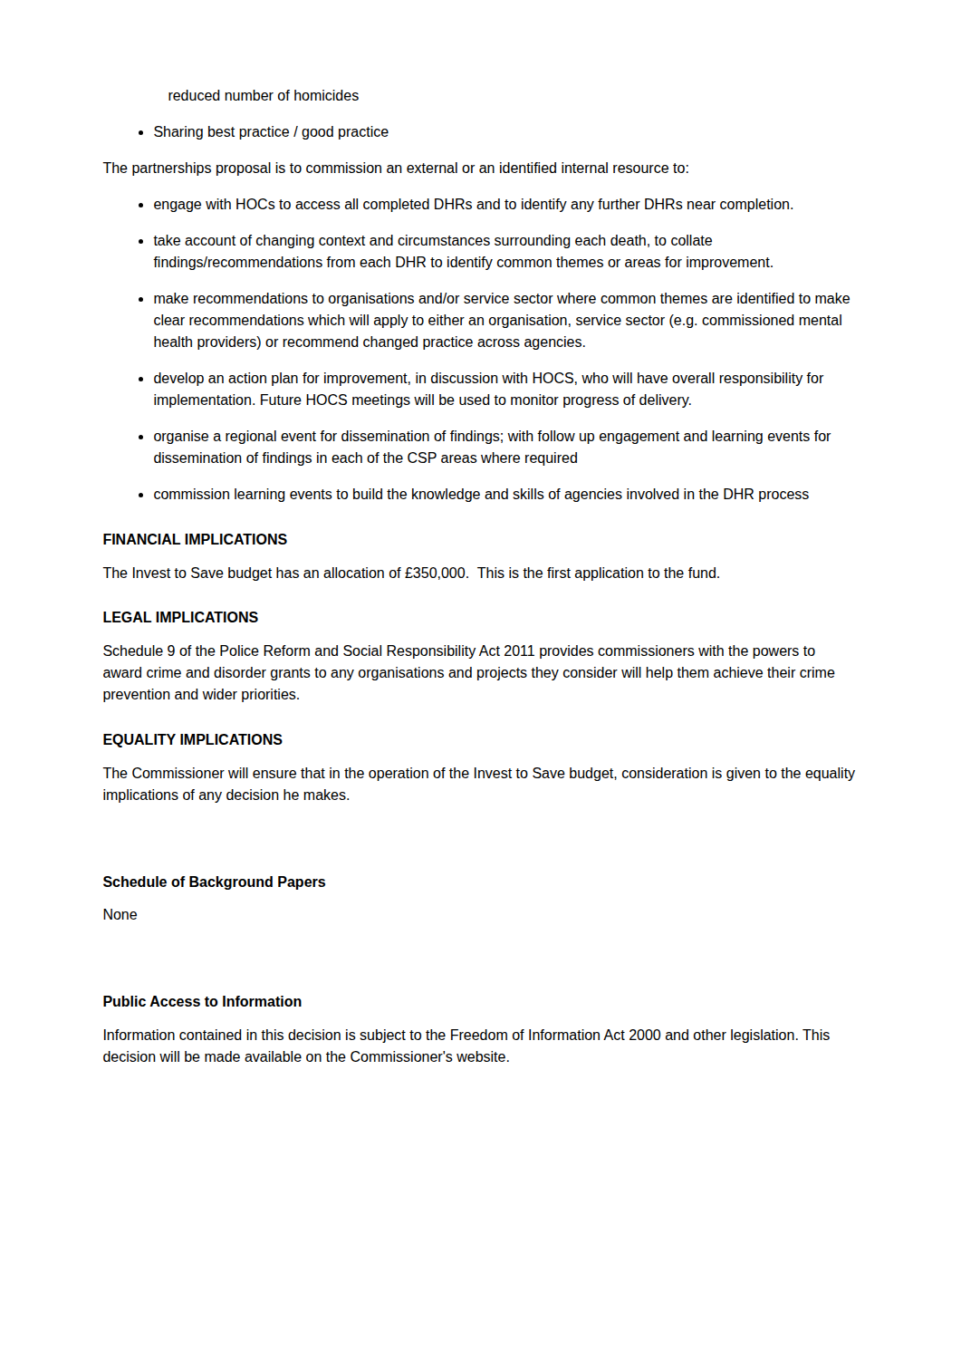reduced number of homicides
Sharing best practice / good practice
The partnerships proposal is to commission an external or an identified internal resource to:
engage with HOCs to access all completed DHRs and to identify any further DHRs near completion.
take account of changing context and circumstances surrounding each death, to collate findings/recommendations from each DHR to identify common themes or areas for improvement.
make recommendations to organisations and/or service sector where common themes are identified to make clear recommendations which will apply to either an organisation, service sector (e.g. commissioned mental health providers) or recommend changed practice across agencies.
develop an action plan for improvement, in discussion with HOCS, who will have overall responsibility for implementation. Future HOCS meetings will be used to monitor progress of delivery.
organise a regional event for dissemination of findings; with follow up engagement and learning events for dissemination of findings in each of the CSP areas where required
commission learning events to build the knowledge and skills of agencies involved in the DHR process
FINANCIAL IMPLICATIONS
The Invest to Save budget has an allocation of £350,000. This is the first application to the fund.
LEGAL IMPLICATIONS
Schedule 9 of the Police Reform and Social Responsibility Act 2011 provides commissioners with the powers to award crime and disorder grants to any organisations and projects they consider will help them achieve their crime prevention and wider priorities.
EQUALITY IMPLICATIONS
The Commissioner will ensure that in the operation of the Invest to Save budget, consideration is given to the equality implications of any decision he makes.
Schedule of Background Papers
None
Public Access to Information
Information contained in this decision is subject to the Freedom of Information Act 2000 and other legislation. This decision will be made available on the Commissioner's website.